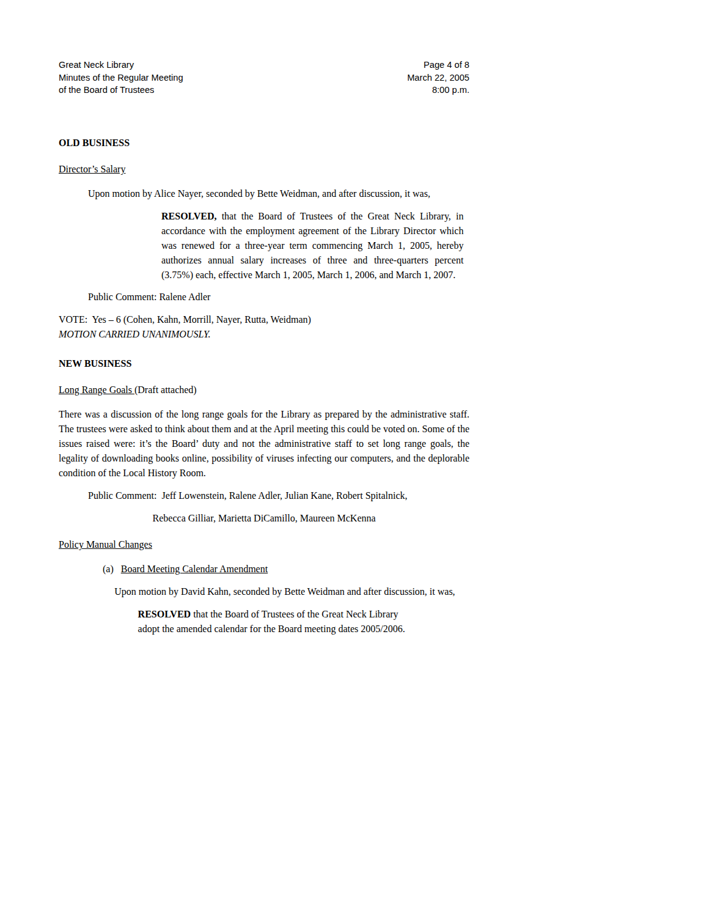Great Neck Library
Minutes of the Regular Meeting
of the Board of Trustees
Page 4 of 8
March 22, 2005
8:00 p.m.
OLD BUSINESS
Director’s Salary
Upon motion by Alice Nayer, seconded by Bette Weidman, and after discussion, it was,
RESOLVED, that the Board of Trustees of the Great Neck Library, in accordance with the employment agreement of the Library Director which was renewed for a three-year term commencing March 1, 2005, hereby authorizes annual salary increases of three and three-quarters percent (3.75%) each, effective March 1, 2005, March 1, 2006, and March 1, 2007.
Public Comment: Ralene Adler
VOTE: Yes – 6 (Cohen, Kahn, Morrill, Nayer, Rutta, Weidman)
MOTION CARRIED UNANIMOUSLY.
NEW BUSINESS
Long Range Goals (Draft attached)
There was a discussion of the long range goals for the Library as prepared by the administrative staff. The trustees were asked to think about them and at the April meeting this could be voted on. Some of the issues raised were: it’s the Board’ duty and not the administrative staff to set long range goals, the legality of downloading books online, possibility of viruses infecting our computers, and the deplorable condition of the Local History Room.
Public Comment: Jeff Lowenstein, Ralene Adler, Julian Kane, Robert Spitalnick,
Rebecca Gilliar, Marietta DiCamillo, Maureen McKenna
Policy Manual Changes
(a) Board Meeting Calendar Amendment
Upon motion by David Kahn, seconded by Bette Weidman and after discussion, it was,
RESOLVED that the Board of Trustees of the Great Neck Library
adopt the amended calendar for the Board meeting dates 2005/2006.